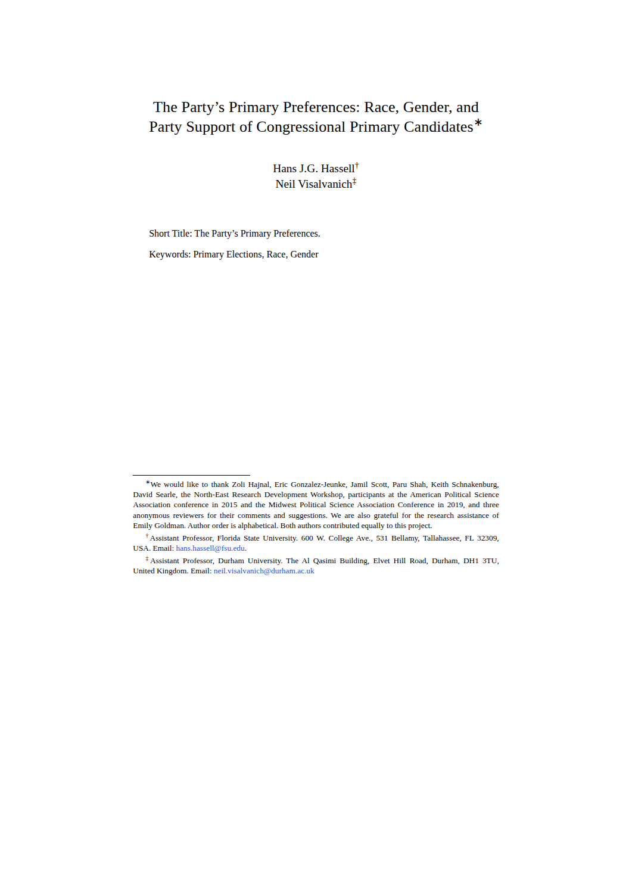The Party’s Primary Preferences: Race, Gender, and
Party Support of Congressional Primary Candidates∗
Hans J.G. Hassell† Neil Visalvanich‡
Short Title: The Party’s Primary Preferences.
Keywords: Primary Elections, Race, Gender
∗We would like to thank Zoli Hajnal, Eric Gonzalez-Jeunke, Jamil Scott, Paru Shah, Keith Schnakenburg, David Searle, the North-East Research Development Workshop, participants at the American Political Science Association conference in 2015 and the Midwest Political Science Association Conference in 2019, and three anonymous reviewers for their comments and suggestions. We are also grateful for the research assistance of Emily Goldman. Author order is alphabetical. Both authors contributed equally to this project.
†Assistant Professor, Florida State University. 600 W. College Ave., 531 Bellamy, Tallahassee, FL 32309, USA. Email: hans.hassell@fsu.edu.
‡Assistant Professor, Durham University. The Al Qasimi Building, Elvet Hill Road, Durham, DH1 3TU, United Kingdom. Email: neil.visalvanich@durham.ac.uk